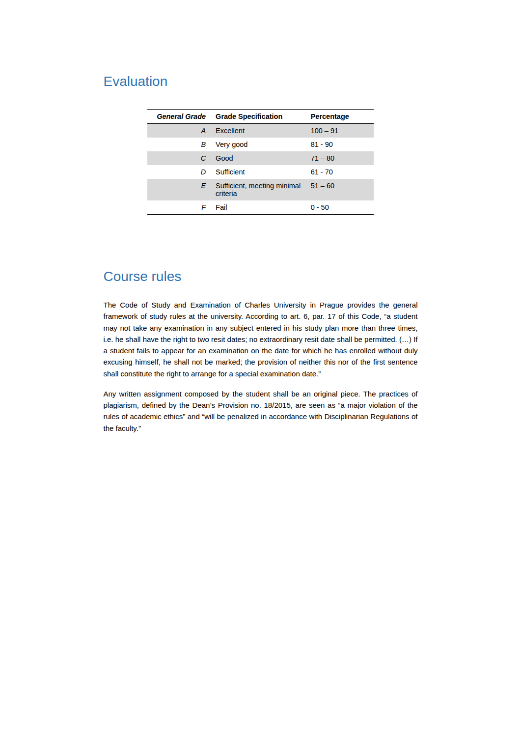Evaluation
| General Grade | Grade Specification | Percentage |
| --- | --- | --- |
| A | Excellent | 100 – 91 |
| B | Very good | 81 - 90 |
| C | Good | 71 – 80 |
| D | Sufficient | 61 - 70 |
| E | Sufficient, meeting minimal criteria | 51 – 60 |
| F | Fail | 0 - 50 |
Course rules
The Code of Study and Examination of Charles University in Prague provides the general framework of study rules at the university. According to art. 6, par. 17 of this Code, “a student may not take any examination in any subject entered in his study plan more than three times, i.e. he shall have the right to two resit dates; no extraordinary resit date shall be permitted. (…) If a student fails to appear for an examination on the date for which he has enrolled without duly excusing himself, he shall not be marked; the provision of neither this nor of the first sentence shall constitute the right to arrange for a special examination date.”
Any written assignment composed by the student shall be an original piece. The practices of plagiarism, defined by the Dean’s Provision no. 18/2015, are seen as “a major violation of the rules of academic ethics” and “will be penalized in accordance with Disciplinarian Regulations of the faculty.”